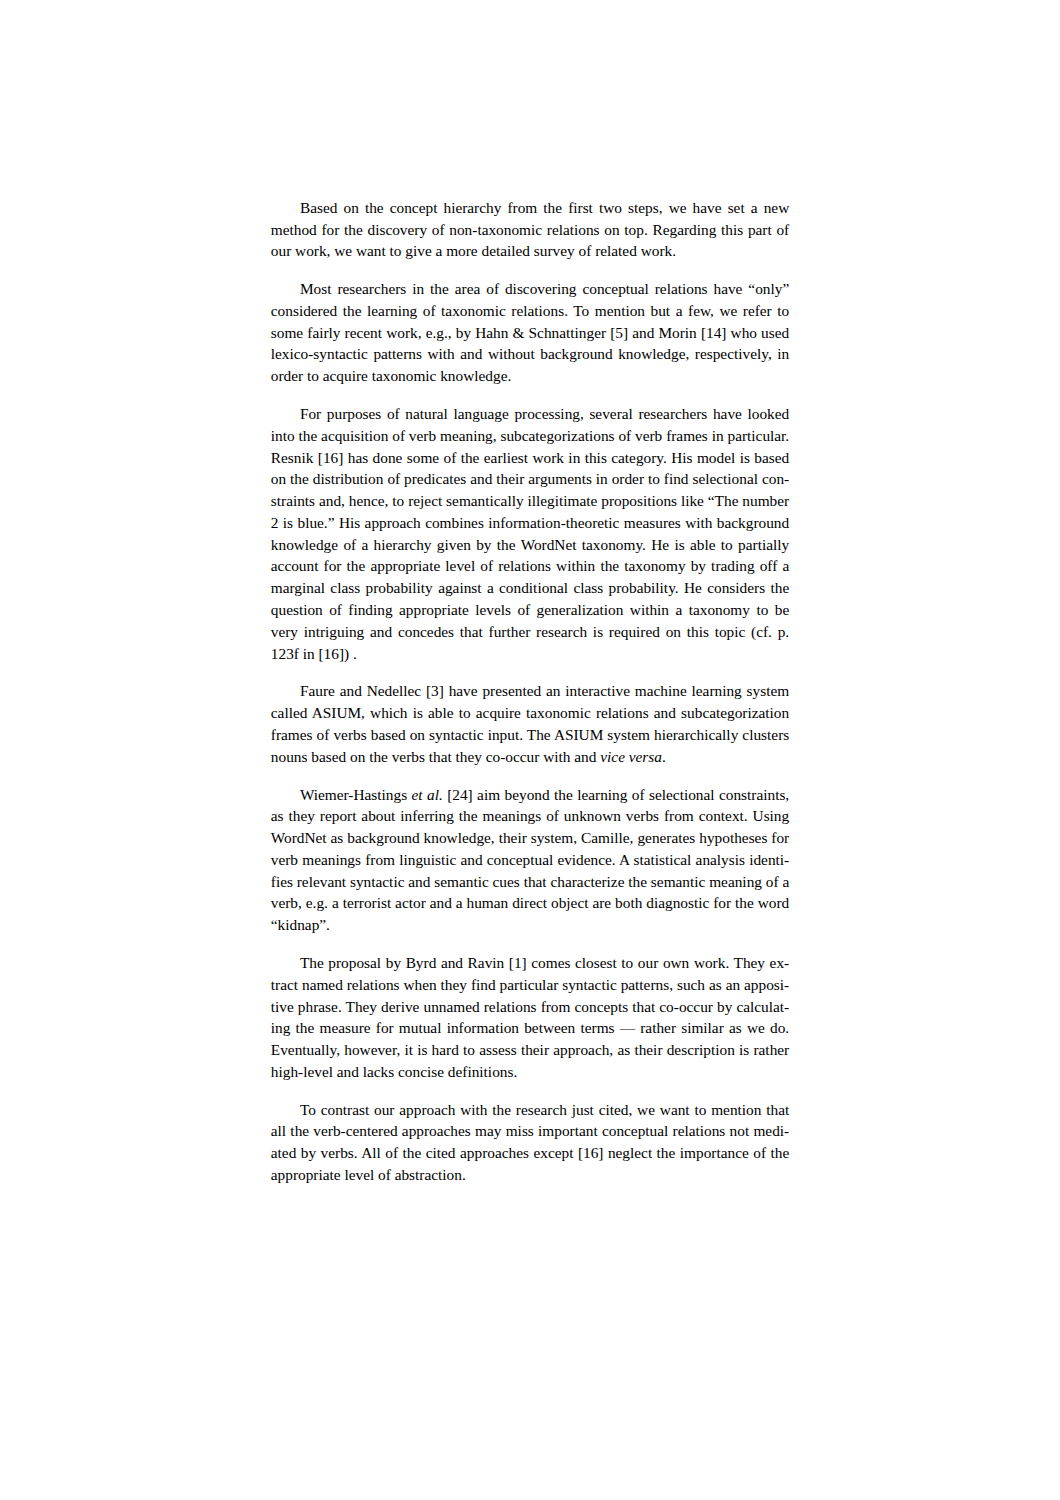Based on the concept hierarchy from the first two steps, we have set a new method for the discovery of non-taxonomic relations on top. Regarding this part of our work, we want to give a more detailed survey of related work.
Most researchers in the area of discovering conceptual relations have “only” considered the learning of taxonomic relations. To mention but a few, we refer to some fairly recent work, e.g., by Hahn & Schnattinger [5] and Morin [14] who used lexico-syntactic patterns with and without background knowledge, respectively, in order to acquire taxonomic knowledge.
For purposes of natural language processing, several researchers have looked into the acquisition of verb meaning, subcategorizations of verb frames in particular. Resnik [16] has done some of the earliest work in this category. His model is based on the distribution of predicates and their arguments in order to find selectional constraints and, hence, to reject semantically illegitimate propositions like “The number 2 is blue.” His approach combines information-theoretic measures with background knowledge of a hierarchy given by the WordNet taxonomy. He is able to partially account for the appropriate level of relations within the taxonomy by trading off a marginal class probability against a conditional class probability. He considers the question of finding appropriate levels of generalization within a taxonomy to be very intriguing and concedes that further research is required on this topic (cf. p. 123f in [16]) .
Faure and Nedellec [3] have presented an interactive machine learning system called ASIUM, which is able to acquire taxonomic relations and subcategorization frames of verbs based on syntactic input. The ASIUM system hierarchically clusters nouns based on the verbs that they co-occur with and vice versa.
Wiemer-Hastings et al. [24] aim beyond the learning of selectional constraints, as they report about inferring the meanings of unknown verbs from context. Using WordNet as background knowledge, their system, Camille, generates hypotheses for verb meanings from linguistic and conceptual evidence. A statistical analysis identifies relevant syntactic and semantic cues that characterize the semantic meaning of a verb, e.g. a terrorist actor and a human direct object are both diagnostic for the word “kidnap”.
The proposal by Byrd and Ravin [1] comes closest to our own work. They extract named relations when they find particular syntactic patterns, such as an appositive phrase. They derive unnamed relations from concepts that co-occur by calculating the measure for mutual information between terms — rather similar as we do. Eventually, however, it is hard to assess their approach, as their description is rather high-level and lacks concise definitions.
To contrast our approach with the research just cited, we want to mention that all the verb-centered approaches may miss important conceptual relations not mediated by verbs. All of the cited approaches except [16] neglect the importance of the appropriate level of abstraction.